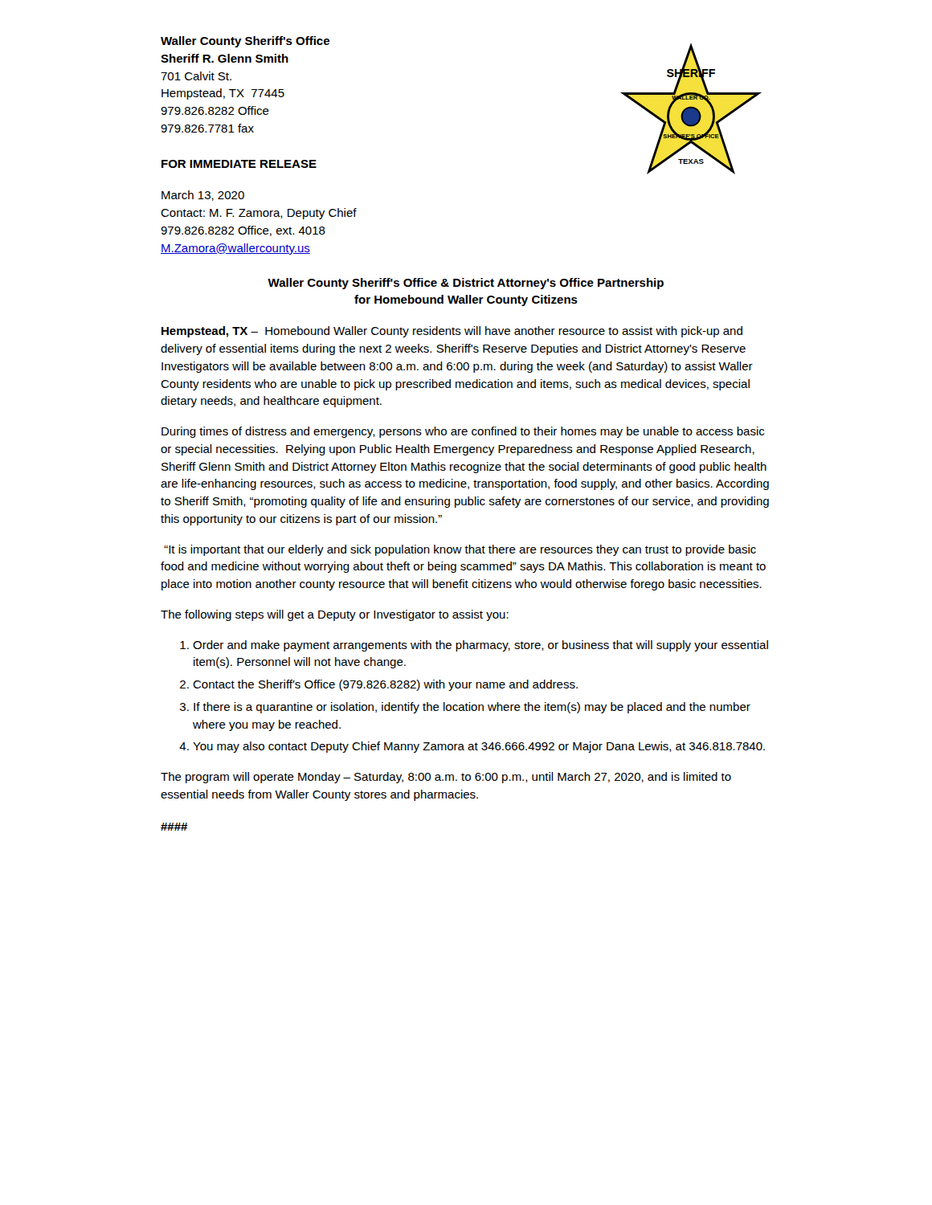SHERIFF WALLER CO. SHERIFF'S OFFICE TEXAS
Waller County Sheriff's Office
Sheriff R. Glenn Smith
701 Calvit St.
Hempstead, TX 77445
979.826.8282 Office
979.826.7781 fax
FOR IMMEDIATE RELEASE
March 13, 2020
Contact: M. F. Zamora, Deputy Chief
979.826.8282 Office, ext. 4018
M.Zamora@wallercounty.us
Waller County Sheriff's Office & District Attorney's Office Partnership
for Homebound Waller County Citizens
Hempstead, TX – Homebound Waller County residents will have another resource to assist with pick-up and delivery of essential items during the next 2 weeks. Sheriff's Reserve Deputies and District Attorney's Reserve Investigators will be available between 8:00 a.m. and 6:00 p.m. during the week (and Saturday) to assist Waller County residents who are unable to pick up prescribed medication and items, such as medical devices, special dietary needs, and healthcare equipment.
During times of distress and emergency, persons who are confined to their homes may be unable to access basic or special necessities. Relying upon Public Health Emergency Preparedness and Response Applied Research, Sheriff Glenn Smith and District Attorney Elton Mathis recognize that the social determinants of good public health are life-enhancing resources, such as access to medicine, transportation, food supply, and other basics. According to Sheriff Smith, “promoting quality of life and ensuring public safety are cornerstones of our service, and providing this opportunity to our citizens is part of our mission.”
“It is important that our elderly and sick population know that there are resources they can trust to provide basic food and medicine without worrying about theft or being scammed” says DA Mathis. This collaboration is meant to place into motion another county resource that will benefit citizens who would otherwise forego basic necessities.
The following steps will get a Deputy or Investigator to assist you:
Order and make payment arrangements with the pharmacy, store, or business that will supply your essential item(s). Personnel will not have change.
Contact the Sheriff's Office (979.826.8282) with your name and address.
If there is a quarantine or isolation, identify the location where the item(s) may be placed and the number where you may be reached.
You may also contact Deputy Chief Manny Zamora at 346.666.4992 or Major Dana Lewis, at 346.818.7840.
The program will operate Monday – Saturday, 8:00 a.m. to 6:00 p.m., until March 27, 2020, and is limited to essential needs from Waller County stores and pharmacies.
####